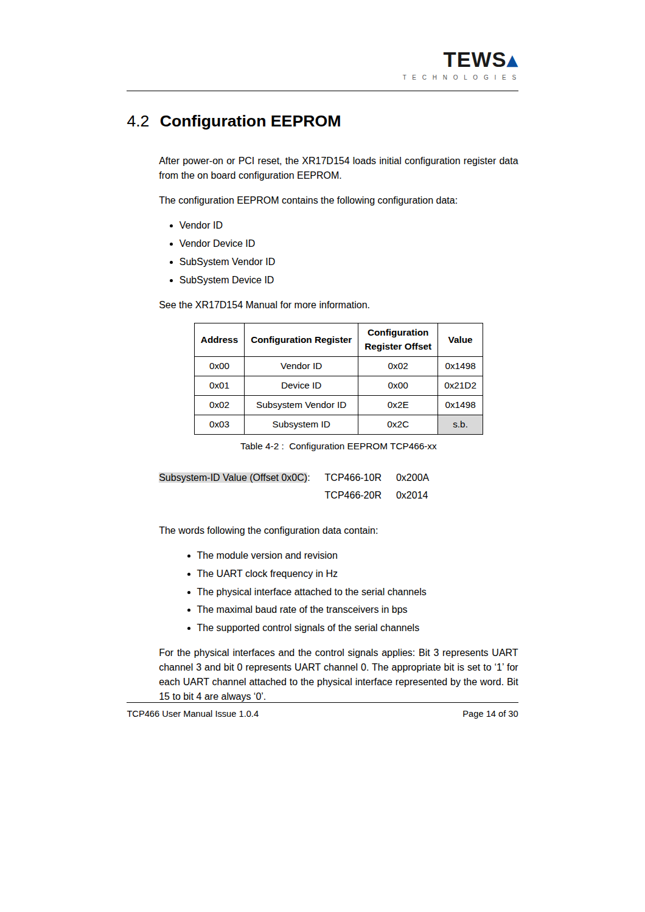TEWS▴
T E C H N O L O G I E S
4.2 Configuration EEPROM
After power-on or PCI reset, the XR17D154 loads initial configuration register data from the on board configuration EEPROM.
The configuration EEPROM contains the following configuration data:
Vendor ID
Vendor Device ID
SubSystem Vendor ID
SubSystem Device ID
See the XR17D154 Manual for more information.
| Address | Configuration Register | Configuration Register Offset | Value |
| --- | --- | --- | --- |
| 0x00 | Vendor ID | 0x02 | 0x1498 |
| 0x01 | Device ID | 0x00 | 0x21D2 |
| 0x02 | Subsystem Vendor ID | 0x2E | 0x1498 |
| 0x03 | Subsystem ID | 0x2C | s.b. |
Table 4-2 : Configuration EEPROM TCP466-xx
| Subsystem-ID Value (Offset 0x0C) : | TCP466-10R | 0x200A |
| | TCP466-20R | 0x2014 |
The words following the configuration data contain:
The module version and revision
The UART clock frequency in Hz
The physical interface attached to the serial channels
The maximal baud rate of the transceivers in bps
The supported control signals of the serial channels
For the physical interfaces and the control signals applies: Bit 3 represents UART channel 3 and bit 0 represents UART channel 0. The appropriate bit is set to ‘1’ for each UART channel attached to the physical interface represented by the word. Bit 15 to bit 4 are always ‘0’.
TCP466 User Manual Issue 1.0.4 Page 14 of 30